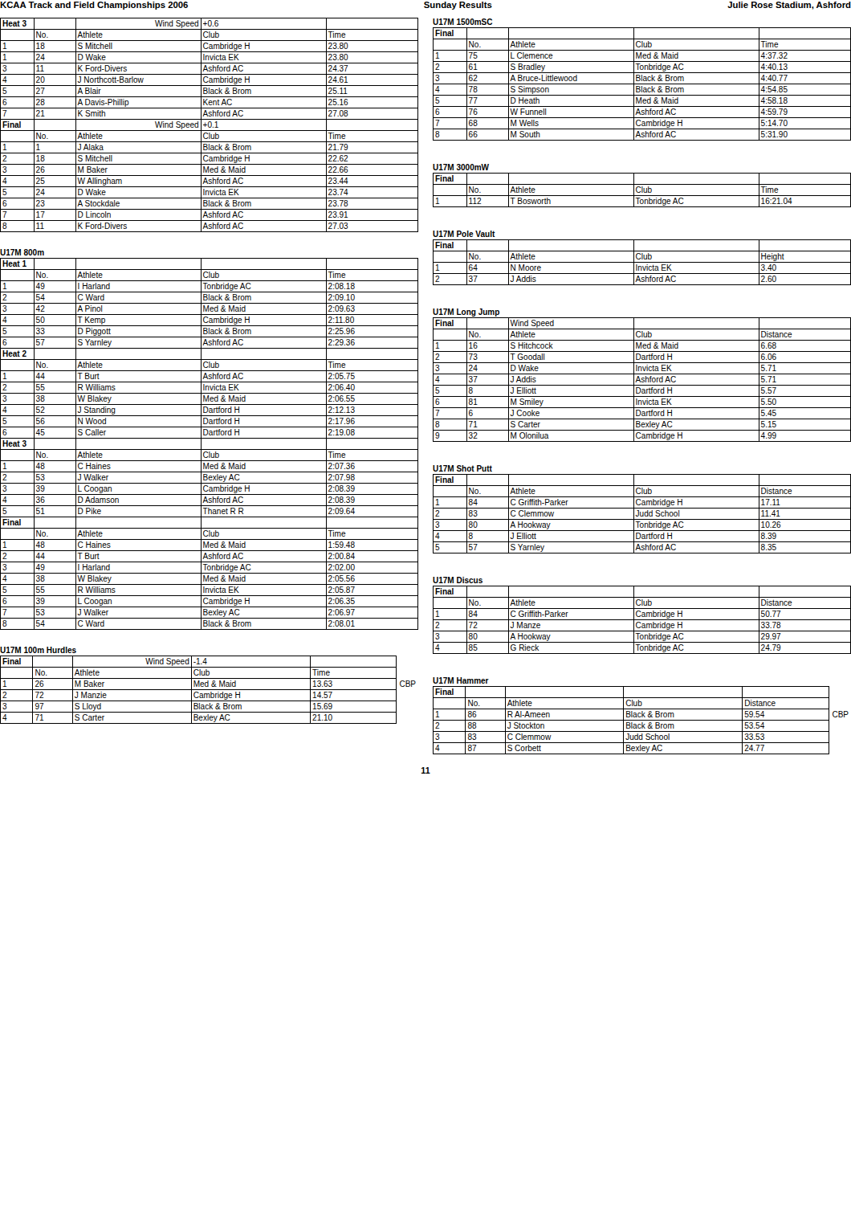KCAA Track and Field Championships 2006
Sunday Results
Julie Rose Stadium, Ashford
| Heat 3 | | Wind Speed | +0.6 | |
| | No. | Athlete | Club | Time |
| 1 | 18 | S Mitchell | Cambridge H | 23.80 |
| 1 | 24 | D Wake | Invicta EK | 23.80 |
| 3 | 11 | K Ford-Divers | Ashford AC | 24.37 |
| 4 | 20 | J Northcott-Barlow | Cambridge H | 24.61 |
| 5 | 27 | A Blair | Black & Brom | 25.11 |
| 6 | 28 | A Davis-Phillip | Kent AC | 25.16 |
| 7 | 21 | K Smith | Ashford AC | 27.08 |
| Final | | Wind Speed | +0.1 | |
| | No. | Athlete | Club | Time |
| 1 | 1 | J Alaka | Black & Brom | 21.79 |
| 2 | 18 | S Mitchell | Cambridge H | 22.62 |
| 3 | 26 | M Baker | Med & Maid | 22.66 |
| 4 | 25 | W Allingham | Ashford AC | 23.44 |
| 5 | 24 | D Wake | Invicta EK | 23.74 |
| 6 | 23 | A Stockdale | Black & Brom | 23.78 |
| 7 | 17 | D Lincoln | Ashford AC | 23.91 |
| 8 | 11 | K Ford-Divers | Ashford AC | 27.03 |
U17M 800m
| Heat 1 | | | | |
| | No. | Athlete | Club | Time |
| 1 | 49 | I Harland | Tonbridge AC | 2:08.18 |
| 2 | 54 | C Ward | Black & Brom | 2:09.10 |
| 3 | 42 | A Pinol | Med & Maid | 2:09.63 |
| 4 | 50 | T Kemp | Cambridge H | 2:11.80 |
| 5 | 33 | D Piggott | Black & Brom | 2:25.96 |
| 6 | 57 | S Yarnley | Ashford AC | 2:29.36 |
| Heat 2 | | | | |
| | No. | Athlete | Club | Time |
| 1 | 44 | T Burt | Ashford AC | 2:05.75 |
| 2 | 55 | R Williams | Invicta EK | 2:06.40 |
| 3 | 38 | W Blakey | Med & Maid | 2:06.55 |
| 4 | 52 | J Standing | Dartford H | 2:12.13 |
| 5 | 56 | N Wood | Dartford H | 2:17.96 |
| 6 | 45 | S Caller | Dartford H | 2:19.08 |
| Heat 3 | | | | |
| | No. | Athlete | Club | Time |
| 1 | 48 | C Haines | Med & Maid | 2:07.36 |
| 2 | 53 | J Walker | Bexley AC | 2:07.98 |
| 3 | 39 | L Coogan | Cambridge H | 2:08.39 |
| 4 | 36 | D Adamson | Ashford AC | 2:08.39 |
| 5 | 51 | D Pike | Thanet R R | 2:09.64 |
| Final | | | | |
| | No. | Athlete | Club | Time |
| 1 | 48 | C Haines | Med & Maid | 1:59.48 |
| 2 | 44 | T Burt | Ashford AC | 2:00.84 |
| 3 | 49 | I Harland | Tonbridge AC | 2:02.00 |
| 4 | 38 | W Blakey | Med & Maid | 2:05.56 |
| 5 | 55 | R Williams | Invicta EK | 2:05.87 |
| 6 | 39 | L Coogan | Cambridge H | 2:06.35 |
| 7 | 53 | J Walker | Bexley AC | 2:06.97 |
| 8 | 54 | C Ward | Black & Brom | 2:08.01 |
U17M 100m Hurdles
| Final | | Wind Speed | -1.4 | | |
| | No. | Athlete | Club | Time | |
| 1 | 26 | M Baker | Med & Maid | 13.63 | CBP |
| 2 | 72 | J Manzie | Cambridge H | 14.57 | |
| 3 | 97 | S Lloyd | Black & Brom | 15.69 | |
| 4 | 71 | S Carter | Bexley AC | 21.10 | |
U17M 1500mSC
| Final | | | | |
| | No. | Athlete | Club | Time |
| 1 | 75 | L Clemence | Med & Maid | 4:37.32 |
| 2 | 61 | S Bradley | Tonbridge AC | 4:40.13 |
| 3 | 62 | A Bruce-Littlewood | Black & Brom | 4:40.77 |
| 4 | 78 | S Simpson | Black & Brom | 4:54.85 |
| 5 | 77 | D Heath | Med & Maid | 4:58.18 |
| 6 | 76 | W Funnell | Ashford AC | 4:59.79 |
| 7 | 68 | M Wells | Cambridge H | 5:14.70 |
| 8 | 66 | M South | Ashford AC | 5:31.90 |
U17M 3000mW
| Final | | | | |
| | No. | Athlete | Club | Time |
| 1 | 112 | T Bosworth | Tonbridge AC | 16:21.04 |
U17M Pole Vault
| Final | | | | |
| | No. | Athlete | Club | Height |
| 1 | 64 | N Moore | Invicta EK | 3.40 |
| 2 | 37 | J Addis | Ashford AC | 2.60 |
U17M Long Jump
| Final | | Wind Speed | | |
| | No. | Athlete | Club | Distance |
| 1 | 16 | S Hitchcock | Med & Maid | 6.68 |
| 2 | 73 | T Goodall | Dartford H | 6.06 |
| 3 | 24 | D Wake | Invicta EK | 5.71 |
| 4 | 37 | J Addis | Ashford AC | 5.71 |
| 5 | 8 | J Elliott | Dartford H | 5.57 |
| 6 | 81 | M Smiley | Invicta EK | 5.50 |
| 7 | 6 | J Cooke | Dartford H | 5.45 |
| 8 | 71 | S Carter | Bexley AC | 5.15 |
| 9 | 32 | M Olonilua | Cambridge H | 4.99 |
U17M Shot Putt
| Final | | | | |
| | No. | Athlete | Club | Distance |
| 1 | 84 | C Griffith-Parker | Cambridge H | 17.11 |
| 2 | 83 | C Clemmow | Judd School | 11.41 |
| 3 | 80 | A Hookway | Tonbridge AC | 10.26 |
| 4 | 8 | J Elliott | Dartford H | 8.39 |
| 5 | 57 | S Yarnley | Ashford AC | 8.35 |
U17M Discus
| Final | | | | |
| | No. | Athlete | Club | Distance |
| 1 | 84 | C Griffith-Parker | Cambridge H | 50.77 |
| 2 | 72 | J Manze | Cambridge H | 33.78 |
| 3 | 80 | A Hookway | Tonbridge AC | 29.97 |
| 4 | 85 | G Rieck | Tonbridge AC | 24.79 |
U17M Hammer
| Final | | | | | |
| | No. | Athlete | Club | Distance | |
| 1 | 86 | R Al-Ameen | Black & Brom | 59.54 | CBP |
| 2 | 88 | J Stockton | Black & Brom | 53.54 | |
| 3 | 83 | C Clemmow | Judd School | 33.53 | |
| 4 | 87 | S Corbett | Bexley AC | 24.77 | |
11